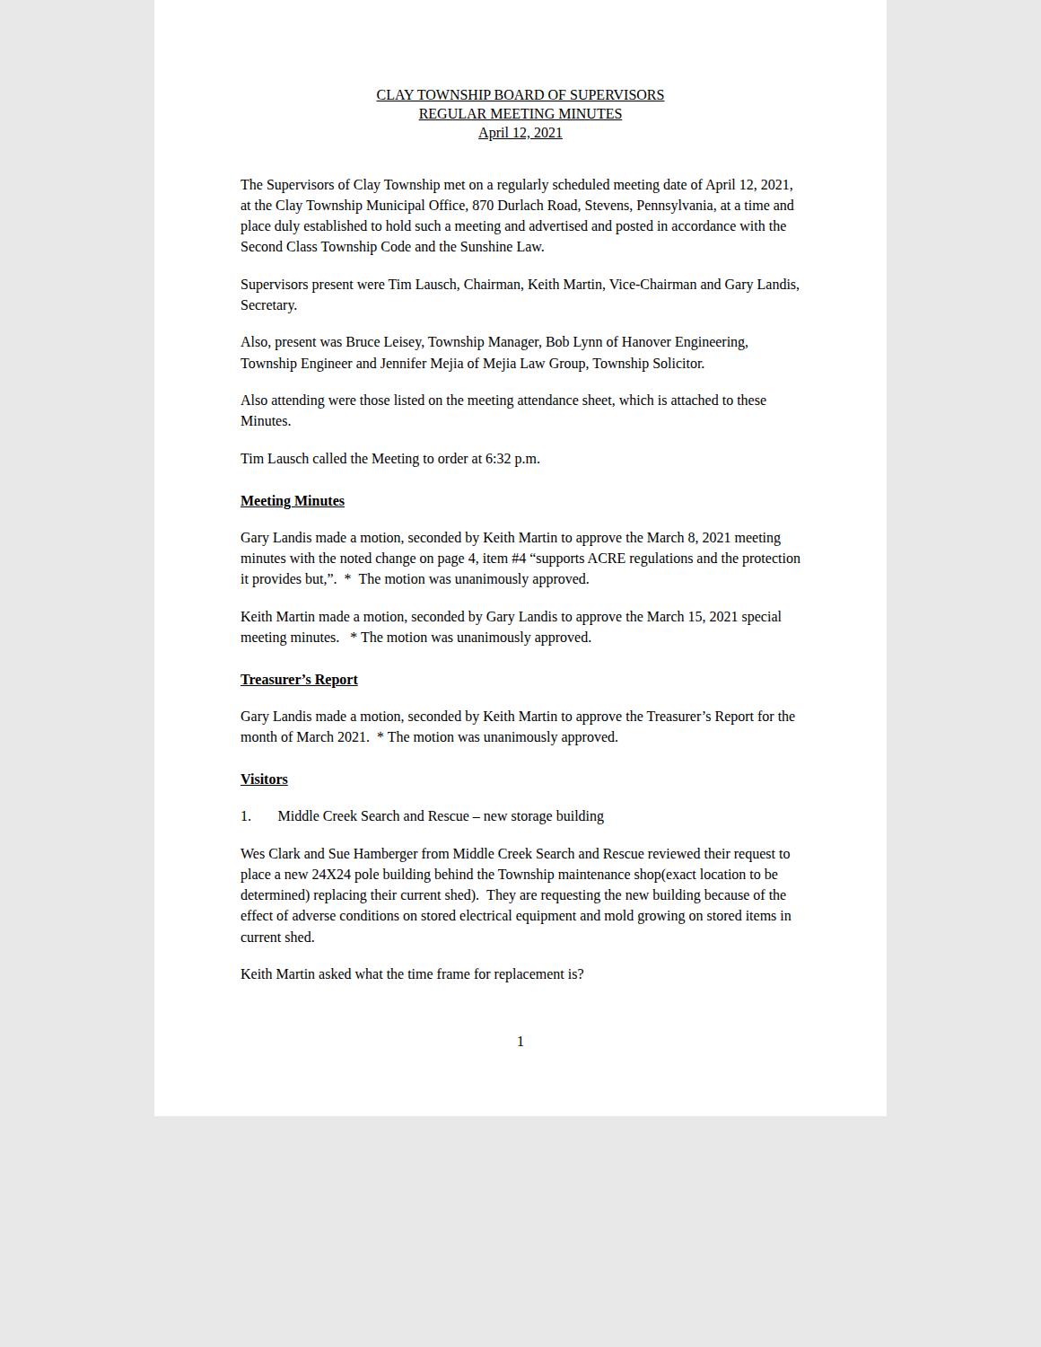CLAY TOWNSHIP BOARD OF SUPERVISORS
REGULAR MEETING MINUTES
April 12, 2021
The Supervisors of Clay Township met on a regularly scheduled meeting date of April 12, 2021, at the Clay Township Municipal Office, 870 Durlach Road, Stevens, Pennsylvania, at a time and place duly established to hold such a meeting and advertised and posted in accordance with the Second Class Township Code and the Sunshine Law.
Supervisors present were Tim Lausch, Chairman, Keith Martin, Vice-Chairman and Gary Landis, Secretary.
Also, present was Bruce Leisey, Township Manager, Bob Lynn of Hanover Engineering, Township Engineer and Jennifer Mejia of Mejia Law Group, Township Solicitor.
Also attending were those listed on the meeting attendance sheet, which is attached to these Minutes.
Tim Lausch called the Meeting to order at 6:32 p.m.
Meeting Minutes
Gary Landis made a motion, seconded by Keith Martin to approve the March 8, 2021 meeting minutes with the noted change on page 4, item #4 “supports ACRE regulations and the protection it provides but,”. * The motion was unanimously approved.
Keith Martin made a motion, seconded by Gary Landis to approve the March 15, 2021 special meeting minutes. * The motion was unanimously approved.
Treasurer’s Report
Gary Landis made a motion, seconded by Keith Martin to approve the Treasurer’s Report for the month of March 2021. * The motion was unanimously approved.
Visitors
1. Middle Creek Search and Rescue – new storage building
Wes Clark and Sue Hamberger from Middle Creek Search and Rescue reviewed their request to place a new 24X24 pole building behind the Township maintenance shop(exact location to be determined) replacing their current shed). They are requesting the new building because of the effect of adverse conditions on stored electrical equipment and mold growing on stored items in current shed.
Keith Martin asked what the time frame for replacement is?
1